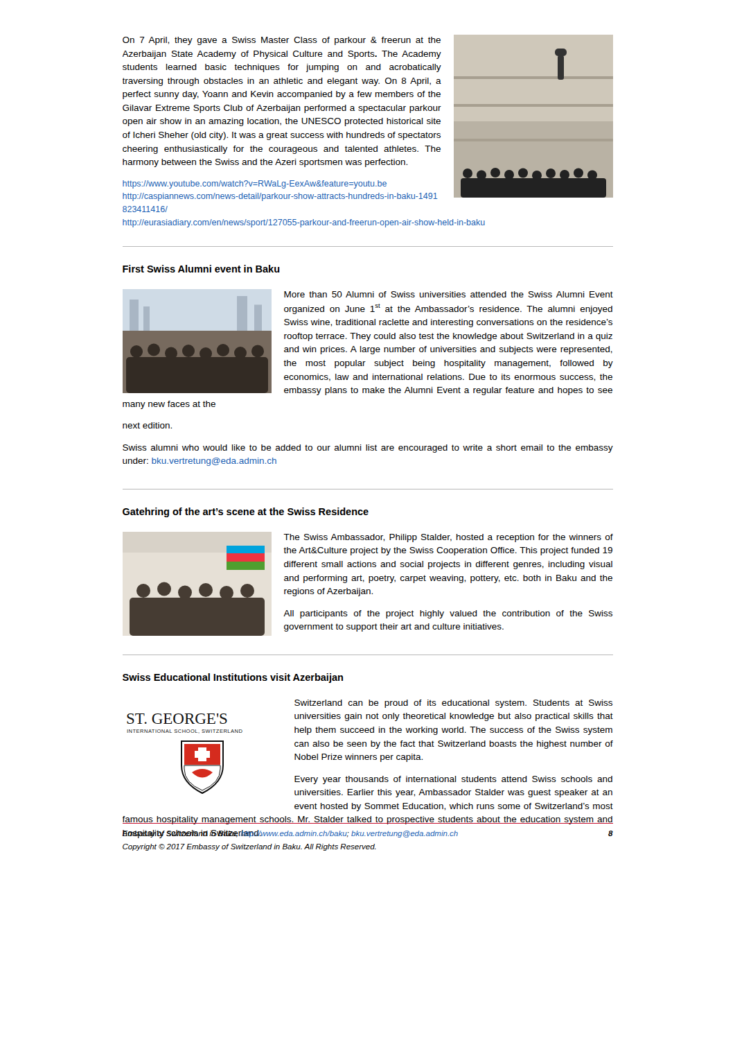On 7 April, they gave a Swiss Master Class of parkour & freerun at the Azerbaijan State Academy of Physical Culture and Sports. The Academy students learned basic techniques for jumping on and acrobatically traversing through obstacles in an athletic and elegant way. On 8 April, a perfect sunny day, Yoann and Kevin accompanied by a few members of the Gilavar Extreme Sports Club of Azerbaijan performed a spectacular parkour open air show in an amazing location, the UNESCO protected historical site of Icheri Sheher (old city). It was a great success with hundreds of spectators cheering enthusiastically for the courageous and talented athletes. The harmony between the Swiss and the Azeri sportsmen was perfection.
https://www.youtube.com/watch?v=RWaLg-EexAw&feature=youtu.be http://caspiannews.com/news-detail/parkour-show-attracts-hundreds-in-baku-1491823411416/ http://eurasiadiary.com/en/news/sport/127055-parkour-and-freerun-open-air-show-held-in-baku
First Swiss Alumni event in Baku
More than 50 Alumni of Swiss universities attended the Swiss Alumni Event organized on June 1st at the Ambassador’s residence. The alumni enjoyed Swiss wine, traditional raclette and interesting conversations on the residence’s rooftop terrace. They could also test the knowledge about Switzerland in a quiz and win prices. A large number of universities and subjects were represented, the most popular subject being hospitality management, followed by economics, law and international relations. Due to its enormous success, the embassy plans to make the Alumni Event a regular feature and hopes to see many new faces at the
next edition.
Swiss alumni who would like to be added to our alumni list are encouraged to write a short email to the embassy under: bku.vertretung@eda.admin.ch
Gatehring of the art’s scene at the Swiss Residence
The Swiss Ambassador, Philipp Stalder, hosted a reception for the winners of the Art&Culture project by the Swiss Cooperation Office. This project funded 19 different small actions and social projects in different genres, including visual and performing art, poetry, carpet weaving, pottery, etc. both in Baku and the regions of Azerbaijan.
All participants of the project highly valued the contribution of the Swiss government to support their art and culture initiatives.
Swiss Educational Institutions visit Azerbaijan
Switzerland can be proud of its educational system. Students at Swiss universities gain not only theoretical knowledge but also practical skills that help them succeed in the working world. The success of the Swiss system can also be seen by the fact that Switzerland boasts the highest number of Nobel Prize winners per capita.
Every year thousands of international students attend Swiss schools and universities. Earlier this year, Ambassador Stalder was guest speaker at an event hosted by Sommet Education, which runs some of Switzerland’s most famous hospitality management schools. Mr. Stalder talked to prospective students about the education system and hospitality schools in Switzerland.
Embassy of Switzerland in Baku, http://www.eda.admin.ch/baku; bku.vertretung@eda.admin.ch
8
Copyright © 2017 Embassy of Switzerland in Baku. All Rights Reserved.